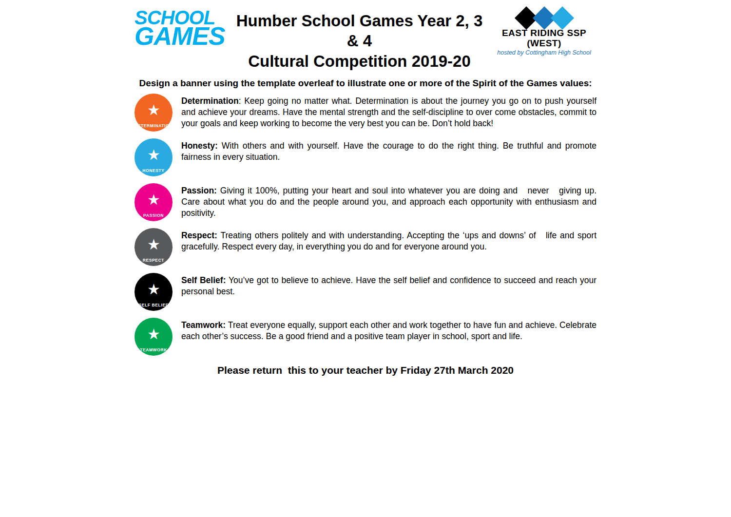SCHOOL GAMES
Humber School Games Year 2, 3 & 4 Cultural Competition 2019-20
EAST RIDING SSP (WEST)
hosted by Cottingham High School
Design a banner using the template overleaf to illustrate one or more of the Spirit of the Games values:
★ Determination
Determination: Keep going no matter what. Determination is about the journey you go on to push yourself and achieve your dreams. Have the mental strength and the self-discipline to over come obstacles, commit to your goals and keep working to become the very best you can be. Don’t hold back!
★ Honesty
Honesty: With others and with yourself. Have the courage to do the right thing. Be truthful and promote fairness in every situation.
★ Passion
Passion: Giving it 100%, putting your heart and soul into whatever you are doing and never giving up. Care about what you do and the people around you, and approach each opportunity with enthusiasm and positivity.
★ Respect
Respect: Treating others politely and with understanding. Accepting the ‘ups and downs’ of life and sport gracefully. Respect every day, in everything you do and for everyone around you.
★ Self Belief
Self Belief: You’ve got to believe to achieve. Have the self belief and confidence to succeed and reach your personal best.
★ Teamwork
Teamwork: Treat everyone equally, support each other and work together to have fun and achieve. Celebrate each other’s success. Be a good friend and a positive team player in school, sport and life.
Please return this to your teacher by Friday 27th March 2020